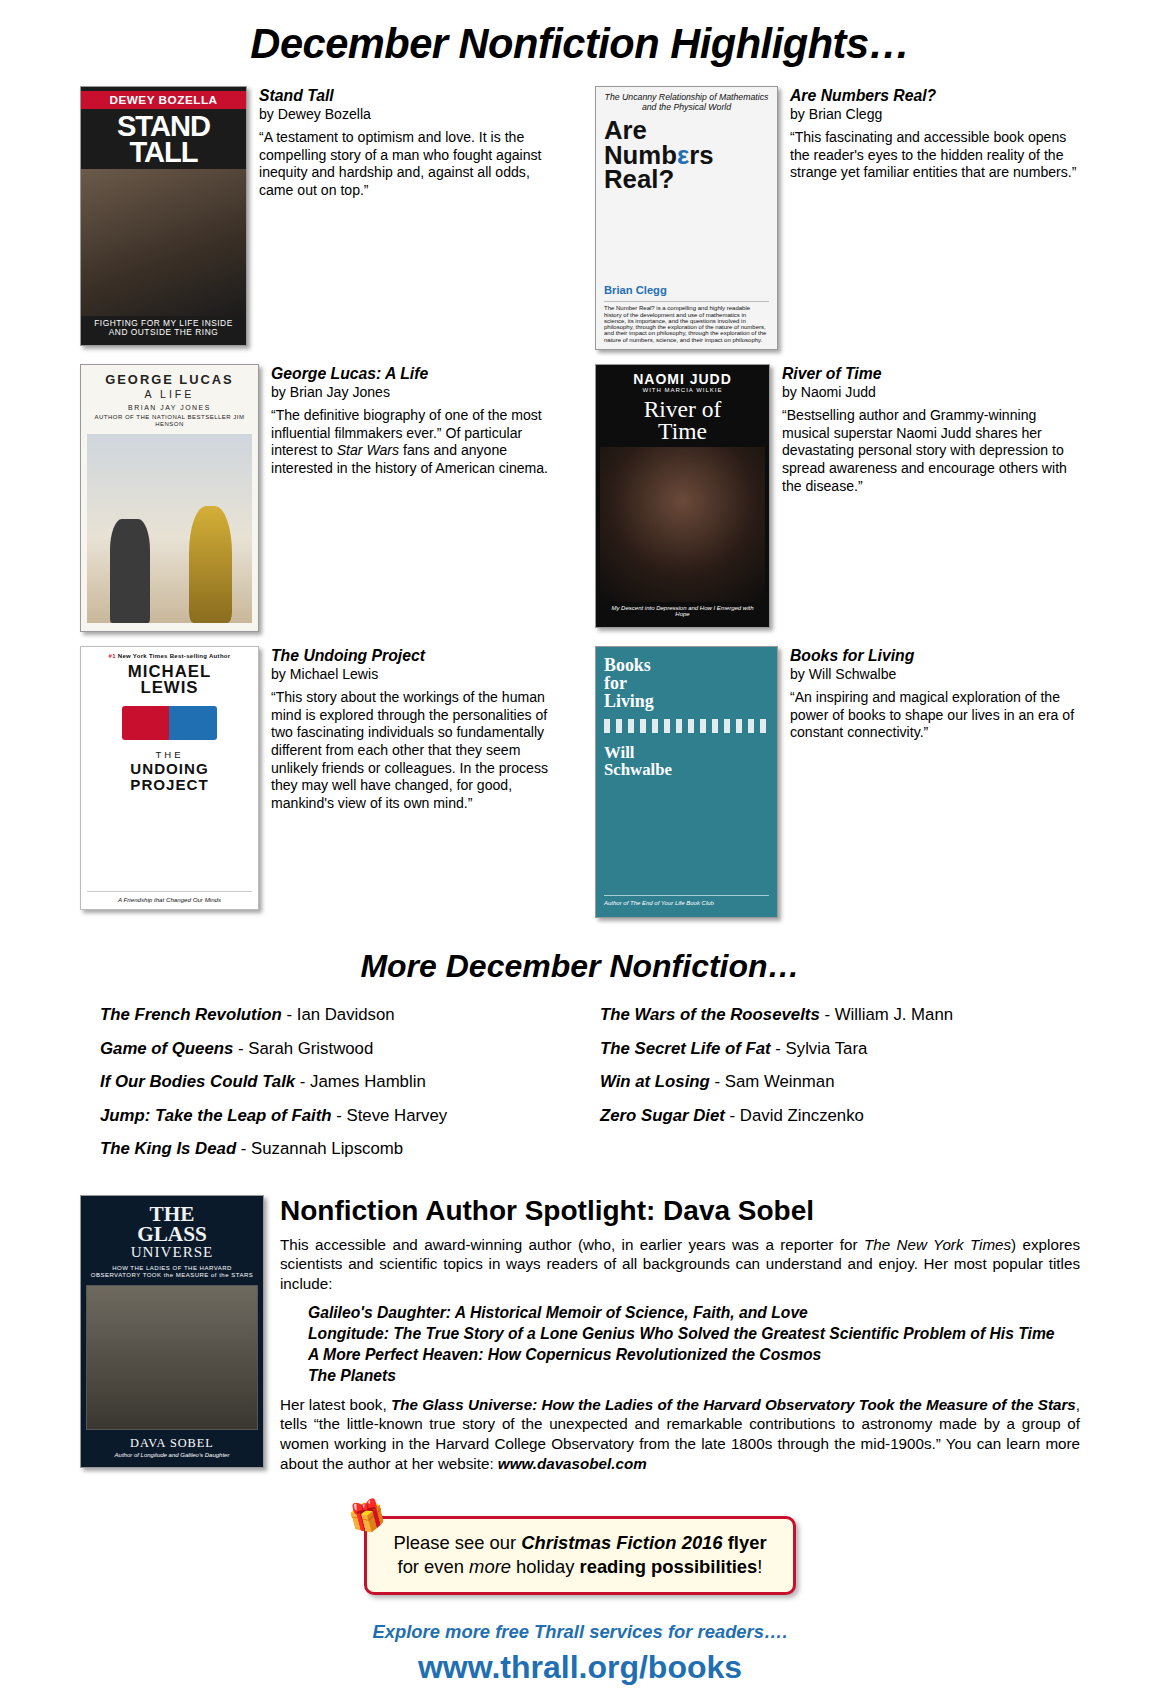December Nonfiction Highlights…
DEWEY BOZELLA
STAND
TALL
FIGHTING FOR MY LIFE INSIDE AND OUTSIDE THE RING
Stand Tall by Dewey Bozella
“A testament to optimism and love. It is the compelling story of a man who fought against inequity and hardship and, against all odds, came out on top.”
The Uncanny Relationship of Mathematics and the Physical World
Are
Numbεrs
Real?
Brian Clegg
The Number Real? is a compelling and highly readable history of the development and use of mathematics in science, its importance, and the questions involved in philosophy, through the exploration of the nature of numbers, and their impact on philosophy, through the exploration of the nature of numbers, science, and their impact on philosophy.
Are Numbers Real? by Brian Clegg
“This fascinating and accessible book opens the reader's eyes to the hidden reality of the strange yet familiar entities that are numbers.”
GEORGE LUCAS
A LIFE
BRIAN JAY JONES
AUTHOR OF THE NATIONAL BESTSELLER JIM HENSON
George Lucas: A Life by Brian Jay Jones
“The definitive biography of one of the most influential filmmakers ever.” Of particular interest to Star Wars fans and anyone interested in the history of American cinema.
NAOMI JUDD
WITH MARCIA WILKIE
River of
Time
My Descent into Depression and How I Emerged with Hope
River of Time by Naomi Judd
“Bestselling author and Grammy-winning musical superstar Naomi Judd shares her devastating personal story with depression to spread awareness and encourage others with the disease.”
#1 New York Times Best-selling Author
MICHAEL
LEWIS
THE
UNDOING
PROJECT
A Friendship that Changed Our Minds
The Undoing Project by Michael Lewis
“This story about the workings of the human mind is explored through the personalities of two fascinating individuals so fundamentally different from each other that they seem unlikely friends or colleagues. In the process they may well have changed, for good, mankind's view of its own mind.”
Books
for
Living
Will
Schwalbe
Author of The End of Your Life Book Club
Books for Living by Will Schwalbe
“An inspiring and magical exploration of the power of books to shape our lives in an era of constant connectivity.”
More December Nonfiction…
The French Revolution - Ian Davidson
The Wars of the Roosevelts - William J. Mann
Game of Queens - Sarah Gristwood
The Secret Life of Fat - Sylvia Tara
If Our Bodies Could Talk - James Hamblin
Win at Losing - Sam Weinman
Jump: Take the Leap of Faith - Steve Harvey
Zero Sugar Diet - David Zinczenko
The King Is Dead - Suzannah Lipscomb
THE
GLASS
UNIVERSE
HOW THE LADIES OF THE HARVARD OBSERVATORY TOOK the MEASURE of the STARS
DAVA SOBEL
Author of Longitude and Galileo's Daughter
Nonfiction Author Spotlight: Dava Sobel
This accessible and award-winning author (who, in earlier years was a reporter for The New York Times) explores scientists and scientific topics in ways readers of all backgrounds can understand and enjoy. Her most popular titles include:
Galileo's Daughter: A Historical Memoir of Science, Faith, and Love
Longitude: The True Story of a Lone Genius Who Solved the Greatest Scientific Problem of His Time
A More Perfect Heaven: How Copernicus Revolutionized the Cosmos
The Planets
Her latest book, The Glass Universe: How the Ladies of the Harvard Observatory Took the Measure of the Stars, tells “the little-known true story of the unexpected and remarkable contributions to astronomy made by a group of women working in the Harvard College Observatory from the late 1800s through the mid-1900s.” You can learn more about the author at her website: www.davasobel.com
🎁 Please see our Christmas Fiction 2016 flyer
for even more holiday reading possibilities!
Explore more free Thrall services for readers….
www.thrall.org/books